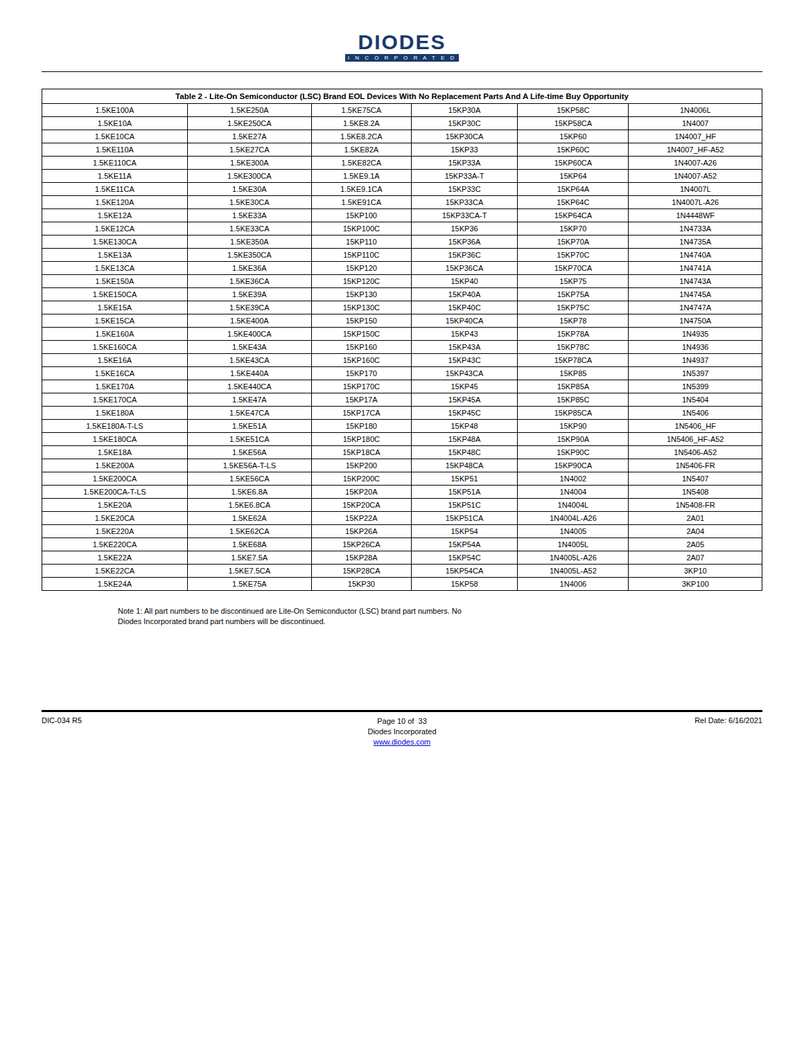DIODES
I N C O R P O R A T E D
| Table 2 - Lite-On Semiconductor (LSC) Brand EOL Devices With No Replacement Parts And A Life-time Buy Opportunity |
| --- |
| 1.5KE100A | 1.5KE250A | 1.5KE75CA | 15KP30A | 15KP58C | 1N4006L |
| 1.5KE10A | 1.5KE250CA | 1.5KE8.2A | 15KP30C | 15KP58CA | 1N4007 |
| 1.5KE10CA | 1.5KE27A | 1.5KE8.2CA | 15KP30CA | 15KP60 | 1N4007_HF |
| 1.5KE110A | 1.5KE27CA | 1.5KE82A | 15KP33 | 15KP60C | 1N4007_HF-A52 |
| 1.5KE110CA | 1.5KE300A | 1.5KE82CA | 15KP33A | 15KP60CA | 1N4007-A26 |
| 1.5KE11A | 1.5KE300CA | 1.5KE9.1A | 15KP33A-T | 15KP64 | 1N4007-A52 |
| 1.5KE11CA | 1.5KE30A | 1.5KE9.1CA | 15KP33C | 15KP64A | 1N4007L |
| 1.5KE120A | 1.5KE30CA | 1.5KE91CA | 15KP33CA | 15KP64C | 1N4007L-A26 |
| 1.5KE12A | 1.5KE33A | 15KP100 | 15KP33CA-T | 15KP64CA | 1N4448WF |
| 1.5KE12CA | 1.5KE33CA | 15KP100C | 15KP36 | 15KP70 | 1N4733A |
| 1.5KE130CA | 1.5KE350A | 15KP110 | 15KP36A | 15KP70A | 1N4735A |
| 1.5KE13A | 1.5KE350CA | 15KP110C | 15KP36C | 15KP70C | 1N4740A |
| 1.5KE13CA | 1.5KE36A | 15KP120 | 15KP36CA | 15KP70CA | 1N4741A |
| 1.5KE150A | 1.5KE36CA | 15KP120C | 15KP40 | 15KP75 | 1N4743A |
| 1.5KE150CA | 1.5KE39A | 15KP130 | 15KP40A | 15KP75A | 1N4745A |
| 1.5KE15A | 1.5KE39CA | 15KP130C | 15KP40C | 15KP75C | 1N4747A |
| 1.5KE15CA | 1.5KE400A | 15KP150 | 15KP40CA | 15KP78 | 1N4750A |
| 1.5KE160A | 1.5KE400CA | 15KP150C | 15KP43 | 15KP78A | 1N4935 |
| 1.5KE160CA | 1.5KE43A | 15KP160 | 15KP43A | 15KP78C | 1N4936 |
| 1.5KE16A | 1.5KE43CA | 15KP160C | 15KP43C | 15KP78CA | 1N4937 |
| 1.5KE16CA | 1.5KE440A | 15KP170 | 15KP43CA | 15KP85 | 1N5397 |
| 1.5KE170A | 1.5KE440CA | 15KP170C | 15KP45 | 15KP85A | 1N5399 |
| 1.5KE170CA | 1.5KE47A | 15KP17A | 15KP45A | 15KP85C | 1N5404 |
| 1.5KE180A | 1.5KE47CA | 15KP17CA | 15KP45C | 15KP85CA | 1N5406 |
| 1.5KE180A-T-LS | 1.5KE51A | 15KP180 | 15KP48 | 15KP90 | 1N5406_HF |
| 1.5KE180CA | 1.5KE51CA | 15KP180C | 15KP48A | 15KP90A | 1N5406_HF-A52 |
| 1.5KE18A | 1.5KE56A | 15KP18CA | 15KP48C | 15KP90C | 1N5406-A52 |
| 1.5KE200A | 1.5KE56A-T-LS | 15KP200 | 15KP48CA | 15KP90CA | 1N5406-FR |
| 1.5KE200CA | 1.5KE56CA | 15KP200C | 15KP51 | 1N4002 | 1N5407 |
| 1.5KE200CA-T-LS | 1.5KE6.8A | 15KP20A | 15KP51A | 1N4004 | 1N5408 |
| 1.5KE20A | 1.5KE6.8CA | 15KP20CA | 15KP51C | 1N4004L | 1N5408-FR |
| 1.5KE20CA | 1.5KE62A | 15KP22A | 15KP51CA | 1N4004L-A26 | 2A01 |
| 1.5KE220A | 1.5KE62CA | 15KP26A | 15KP54 | 1N4005 | 2A04 |
| 1.5KE220CA | 1.5KE68A | 15KP26CA | 15KP54A | 1N4005L | 2A05 |
| 1.5KE22A | 1.5KE7.5A | 15KP28A | 15KP54C | 1N4005L-A26 | 2A07 |
| 1.5KE22CA | 1.5KE7.5CA | 15KP28CA | 15KP54CA | 1N4005L-A52 | 3KP10 |
| 1.5KE24A | 1.5KE75A | 15KP30 | 15KP58 | 1N4006 | 3KP100 |
Note 1: All part numbers to be discontinued are Lite-On Semiconductor (LSC) brand part numbers. No
Diodes Incorporated brand part numbers will be discontinued.
| DIC-034 R5 | Page 10 of 33 Diodes Incorporated www.diodes.com | Rel Date: 6/16/2021 |